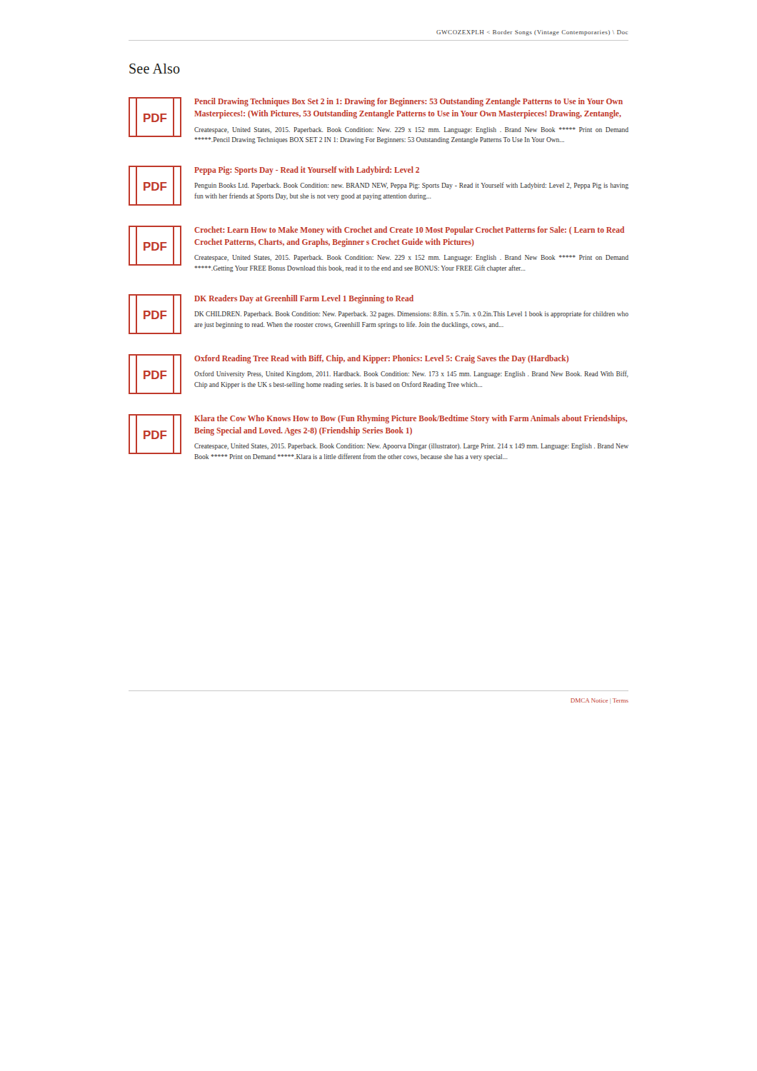GWCOZEXPLH < Border Songs (Vintage Contemporaries) \ Doc
See Also
PDF
Pencil Drawing Techniques Box Set 2 in 1: Drawing for Beginners: 53 Outstanding Zentangle Patterns to Use in Your Own Masterpieces!: (With Pictures, 53 Outstanding Zentangle Patterns to Use in Your Own Masterpieces! Drawing, Zentangle,
Createspace, United States, 2015. Paperback. Book Condition: New. 229 x 152 mm. Language: English . Brand New Book ***** Print on Demand *****.Pencil Drawing Techniques BOX SET 2 IN 1: Drawing For Beginners: 53 Outstanding Zentangle Patterns To Use In Your Own...
PDF
Peppa Pig: Sports Day - Read it Yourself with Ladybird: Level 2
Penguin Books Ltd. Paperback. Book Condition: new. BRAND NEW, Peppa Pig: Sports Day - Read it Yourself with Ladybird: Level 2, Peppa Pig is having fun with her friends at Sports Day, but she is not very good at paying attention during...
PDF
Crochet: Learn How to Make Money with Crochet and Create 10 Most Popular Crochet Patterns for Sale: ( Learn to Read Crochet Patterns, Charts, and Graphs, Beginner s Crochet Guide with Pictures)
Createspace, United States, 2015. Paperback. Book Condition: New. 229 x 152 mm. Language: English . Brand New Book ***** Print on Demand *****.Getting Your FREE Bonus Download this book, read it to the end and see BONUS: Your FREE Gift chapter after...
PDF
DK Readers Day at Greenhill Farm Level 1 Beginning to Read
DK CHILDREN. Paperback. Book Condition: New. Paperback. 32 pages. Dimensions: 8.8in. x 5.7in. x 0.2in.This Level 1 book is appropriate for children who are just beginning to read. When the rooster crows, Greenhill Farm springs to life. Join the ducklings, cows, and...
PDF
Oxford Reading Tree Read with Biff, Chip, and Kipper: Phonics: Level 5: Craig Saves the Day (Hardback)
Oxford University Press, United Kingdom, 2011. Hardback. Book Condition: New. 173 x 145 mm. Language: English . Brand New Book. Read With Biff, Chip and Kipper is the UK s best-selling home reading series. It is based on Oxford Reading Tree which...
PDF
Klara the Cow Who Knows How to Bow (Fun Rhyming Picture Book/Bedtime Story with Farm Animals about Friendships, Being Special and Loved. Ages 2-8) (Friendship Series Book 1)
Createspace, United States, 2015. Paperback. Book Condition: New. Apoorva Dingar (illustrator). Large Print. 214 x 149 mm. Language: English . Brand New Book ***** Print on Demand *****.Klara is a little different from the other cows, because she has a very special...
DMCA Notice | Terms